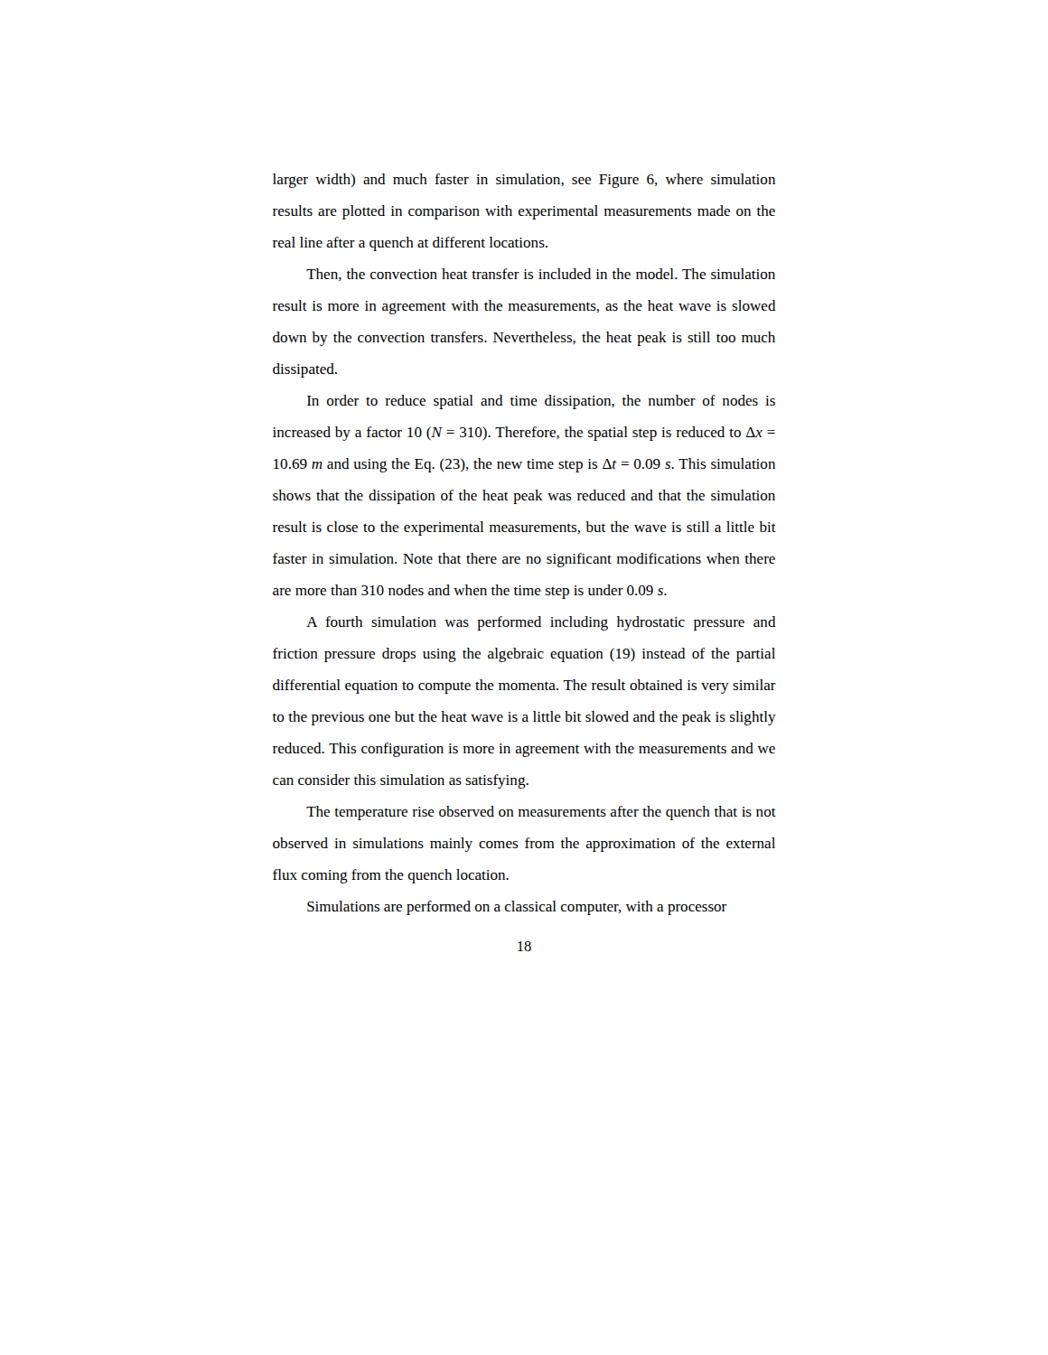larger width) and much faster in simulation, see Figure 6, where simulation results are plotted in comparison with experimental measurements made on the real line after a quench at different locations.
Then, the convection heat transfer is included in the model. The simulation result is more in agreement with the measurements, as the heat wave is slowed down by the convection transfers. Nevertheless, the heat peak is still too much dissipated.
In order to reduce spatial and time dissipation, the number of nodes is increased by a factor 10 (N = 310). Therefore, the spatial step is reduced to Δx = 10.69 m and using the Eq. (23), the new time step is Δt = 0.09 s. This simulation shows that the dissipation of the heat peak was reduced and that the simulation result is close to the experimental measurements, but the wave is still a little bit faster in simulation. Note that there are no significant modifications when there are more than 310 nodes and when the time step is under 0.09 s.
A fourth simulation was performed including hydrostatic pressure and friction pressure drops using the algebraic equation (19) instead of the partial differential equation to compute the momenta. The result obtained is very similar to the previous one but the heat wave is a little bit slowed and the peak is slightly reduced. This configuration is more in agreement with the measurements and we can consider this simulation as satisfying.
The temperature rise observed on measurements after the quench that is not observed in simulations mainly comes from the approximation of the external flux coming from the quench location.
Simulations are performed on a classical computer, with a processor
18